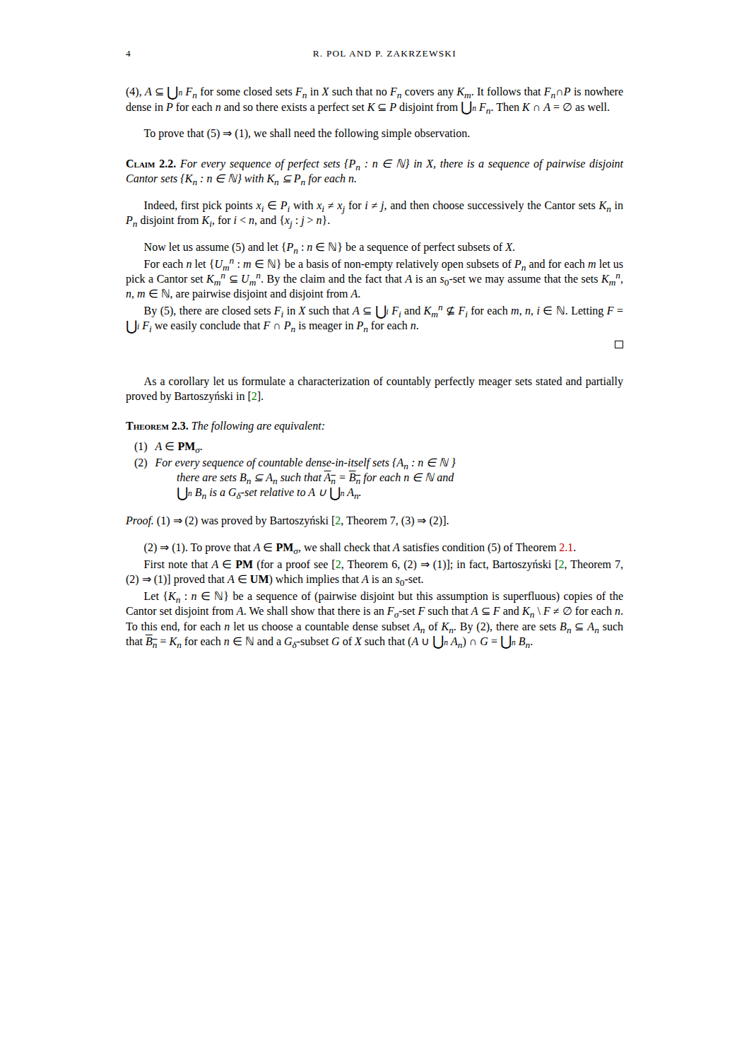4 R. Pol and P. Zakrzewski
(4), A ⊆ ⋃n Fn for some closed sets Fn in X such that no Fn covers any Km. It follows that Fn∩P is nowhere dense in P for each n and so there exists a perfect set K ⊆ P disjoint from ⋃n Fn. Then K ∩ A = ∅ as well.
To prove that (5) ⇒ (1), we shall need the following simple observation.
Claim 2.2. For every sequence of perfect sets {Pn : n ∈ ℕ} in X, there is a sequence of pairwise disjoint Cantor sets {Kn : n ∈ ℕ} with Kn ⊆ Pn for each n.
Indeed, first pick points xi ∈ Pi with xi ≠ xj for i ≠ j, and then choose successively the Cantor sets Kn in Pn disjoint from Ki, for i < n, and {xj : j > n}.
Now let us assume (5) and let {Pn : n ∈ ℕ} be a sequence of perfect subsets of X.
For each n let {Umn : m ∈ ℕ} be a basis of non-empty relatively open subsets of Pn and for each m let us pick a Cantor set Kmn ⊆ Umn. By the claim and the fact that A is an s0-set we may assume that the sets Kmn, n, m ∈ ℕ, are pairwise disjoint and disjoint from A.
By (5), there are closed sets Fi in X such that A ⊆ ⋃i Fi and Kmn ⊈ Fi for each m, n, i ∈ ℕ. Letting F = ⋃i Fi we easily conclude that F ∩ Pn is meager in Pn for each n.
As a corollary let us formulate a characterization of countably perfectly meager sets stated and partially proved by Bartoszyński in [2].
Theorem 2.3. The following are equivalent:
(1) A ∈ PMσ.
(2) For every sequence of countable dense-in-itself sets {An : n ∈ ℕ } there are sets Bn ⊆ An such that An = Bn for each n ∈ ℕ and ⋃n Bn is a Gδ-set relative to A ∪ ⋃n An.
Proof. (1) ⇒ (2) was proved by Bartoszyński [2, Theorem 7, (3) ⇒ (2)].
(2) ⇒ (1). To prove that A ∈ PMσ, we shall check that A satisfies condition (5) of Theorem 2.1.
First note that A ∈ PM (for a proof see [2, Theorem 6, (2) ⇒ (1)]; in fact, Bartoszyński [2, Theorem 7, (2) ⇒ (1)] proved that A ∈ UM) which implies that A is an s0-set.
Let {Kn : n ∈ ℕ} be a sequence of (pairwise disjoint but this assumption is superfluous) copies of the Cantor set disjoint from A. We shall show that there is an Fσ-set F such that A ⊆ F and Kn \ F ≠ ∅ for each n. To this end, for each n let us choose a countable dense subset An of Kn. By (2), there are sets Bn ⊆ An such that Bn = Kn for each n ∈ ℕ and a Gδ-subset G of X such that (A ∪ ⋃n An) ∩ G = ⋃n Bn.